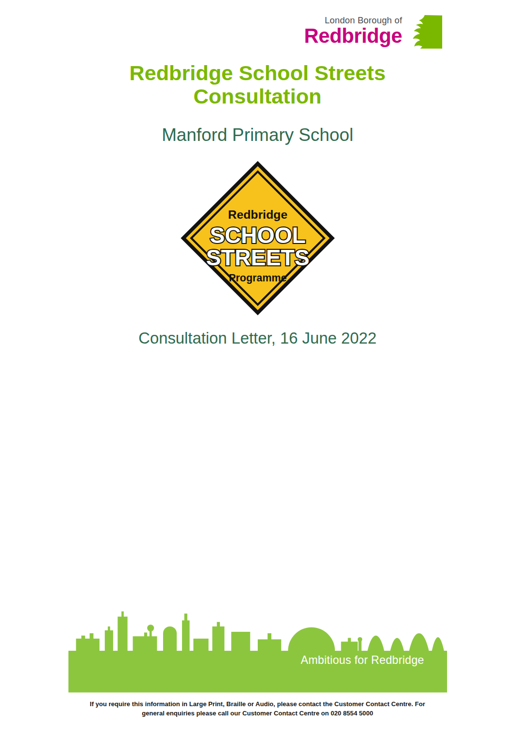London Borough of Redbridge
Redbridge School Streets
Consultation
Manford Primary School
Redbridge SCHOOL STREETS Programme
Consultation Letter, 16 June 2022
Ambitious for Redbridge
If you require this information in Large Print, Braille or Audio, please contact the Customer Contact Centre. For general enquiries please call our Customer Contact Centre on 020 8554 5000